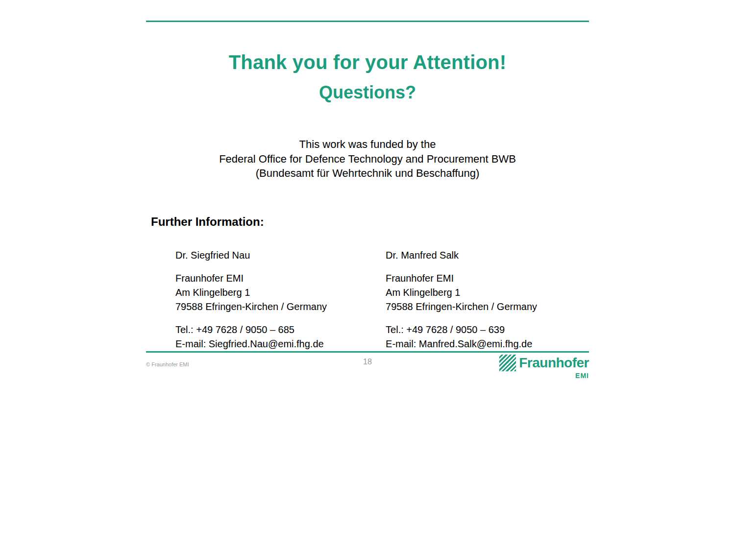Thank you for your Attention!
Questions?
This work was funded by the
Federal Office for Defence Technology and Procurement BWB
(Bundesamt für Wehrtechnik und Beschaffung)
Further Information:
Dr. Siegfried Nau
Fraunhofer EMI
Am Klingelberg 1
79588 Efringen-Kirchen / Germany
Tel.: +49 7628 / 9050 – 685
E-mail: Siegfried.Nau@emi.fhg.de
Dr. Manfred Salk
Fraunhofer EMI
Am Klingelberg 1
79588 Efringen-Kirchen / Germany
Tel.: +49 7628 / 9050 – 639
E-mail: Manfred.Salk@emi.fhg.de
© Fraunhofer EMI
18
Fraunhofer
EMI